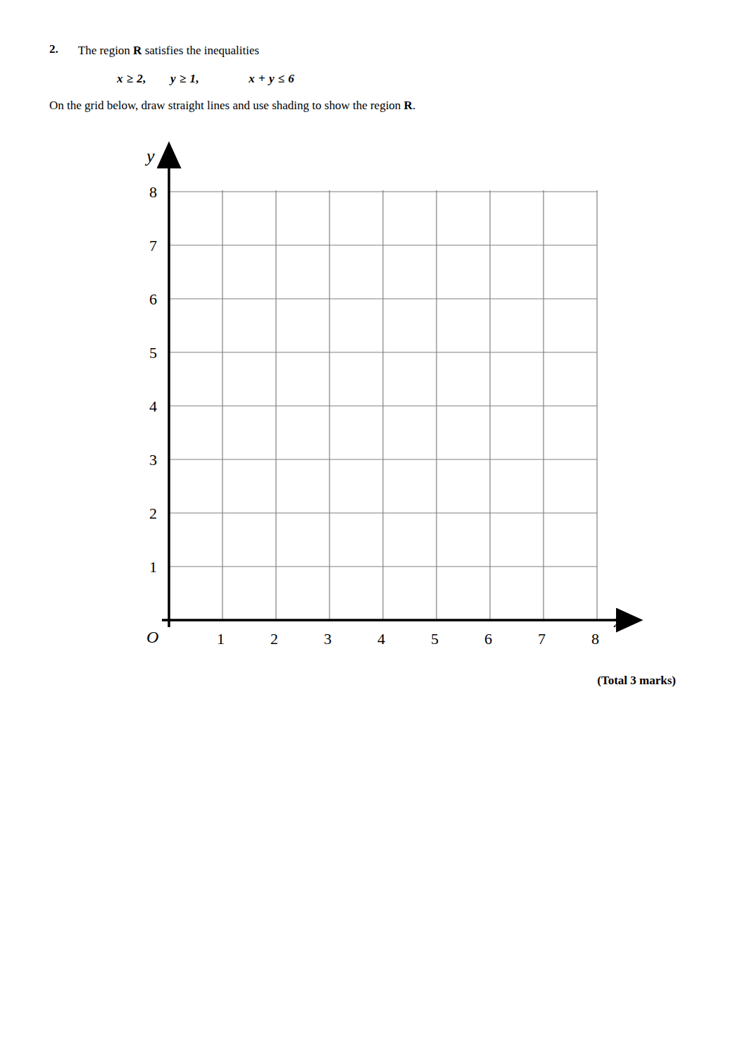2.
The region R satisfies the inequalities
x ≥ 2, y ≥ 1, x + y ≤ 6
On the grid below, draw straight lines and use shading to show the region R.
y x O 1 2 3 4 5 6 7 8 1 2 3 4 5 6 7 8
(Total 3 marks)